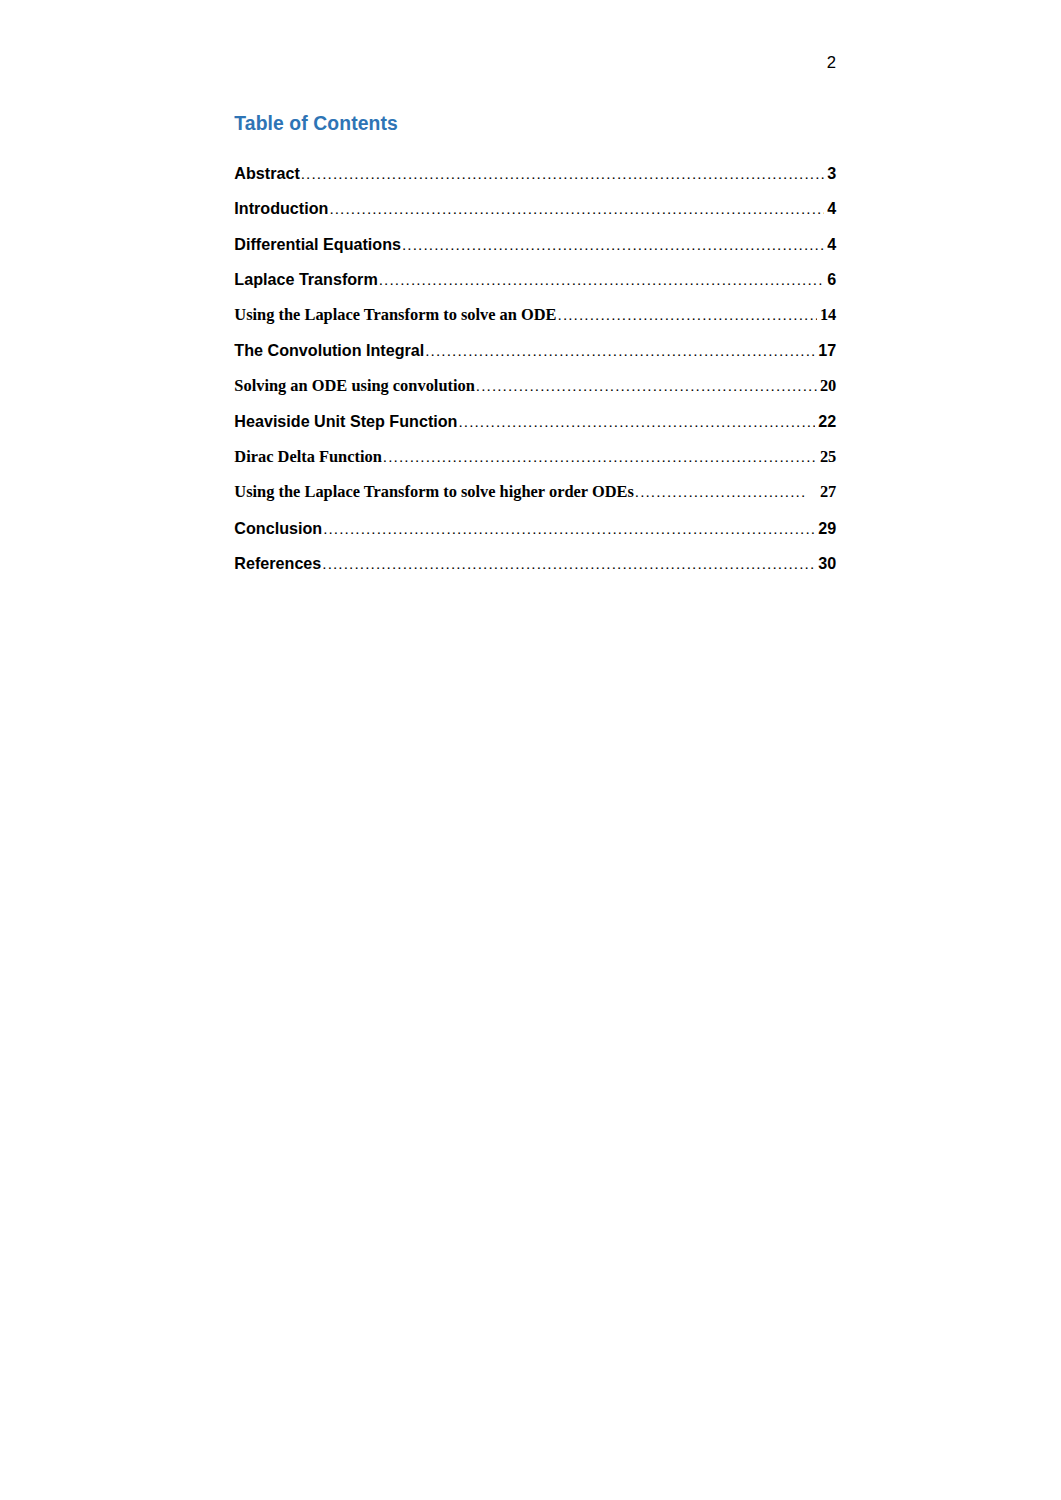2
Table of Contents
Abstract ........................................................................................................................... 3
Introduction ..................................................................................................................... 4
Differential Equations ................................................................................................. 4
Laplace Transform ....................................................................................................... 6
Using the Laplace Transform to solve an ODE ....................................................... 14
The Convolution Integral ......................................................................................... 17
Solving an ODE using convolution ........................................................................... 20
Heaviside Unit Step Function ................................................................................ 22
Dirac Delta Function ..................................................................................................... 25
Using the Laplace Transform to solve higher order ODEs ................................ 27
Conclusion .............................................................................................................................. 29
References .............................................................................................................................. 30